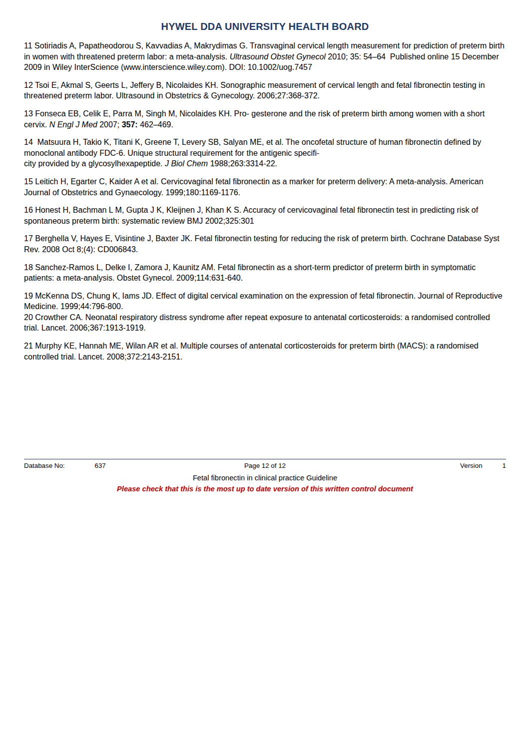HYWEL DDA UNIVERSITY HEALTH BOARD
11 Sotiriadis A, Papatheodorou S, Kavvadias A, Makrydimas G. Transvaginal cervical length measurement for prediction of preterm birth in women with threatened preterm labor: a meta-analysis. Ultrasound Obstet Gynecol 2010; 35: 54–64 Published online 15 December 2009 in Wiley InterScience (www.interscience.wiley.com). DOI: 10.1002/uog.7457
12 Tsoi E, Akmal S, Geerts L, Jeffery B, Nicolaides KH. Sonographic measurement of cervical length and fetal fibronectin testing in threatened preterm labor. Ultrasound in Obstetrics & Gynecology. 2006;27:368-372.
13 Fonseca EB, Celik E, Parra M, Singh M, Nicolaides KH. Pro- gesterone and the risk of preterm birth among women with a short cervix. N Engl J Med 2007; 357: 462–469.
14 Matsuura H, Takio K, Titani K, Greene T, Levery SB, Salyan ME, et al. The oncofetal structure of human fibronectin defined by monoclonal antibody FDC-6. Unique structural requirement for the antigenic specifi-
city provided by a glycosylhexapeptide. J Biol Chem 1988;263:3314-22.
15 Leitich H, Egarter C, Kaider A et al. Cervicovaginal fetal fibronectin as a marker for preterm delivery: A meta-analysis. American Journal of Obstetrics and Gynaecology. 1999;180:1169-1176.
16 Honest H, Bachman L M, Gupta J K, Kleijnen J, Khan K S. Accuracy of cervicovaginal fetal fibronectin test in predicting risk of spontaneous preterm birth: systematic review BMJ 2002;325:301
17 Berghella V, Hayes E, Visintine J, Baxter JK. Fetal fibronectin testing for reducing the risk of preterm birth. Cochrane Database Syst Rev. 2008 Oct 8;(4): CD006843.
18 Sanchez-Ramos L, Delke I, Zamora J, Kaunitz AM. Fetal fibronectin as a short-term predictor of preterm birth in symptomatic patients: a meta-analysis. Obstet Gynecol. 2009;114:631-640.
19 McKenna DS, Chung K, Iams JD. Effect of digital cervical examination on the expression of fetal fibronectin. Journal of Reproductive Medicine. 1999;44:796-800.
20 Crowther CA. Neonatal respiratory distress syndrome after repeat exposure to antenatal corticosteroids: a randomised controlled trial. Lancet. 2006;367:1913-1919.
21 Murphy KE, Hannah ME, Wilan AR et al. Multiple courses of antenatal corticosteroids for preterm birth (MACS): a randomised controlled trial. Lancet. 2008;372:2143-2151.
Database No: 637
Page 12 of 12
Version 1
Fetal fibronectin in clinical practice Guideline
Please check that this is the most up to date version of this written control document